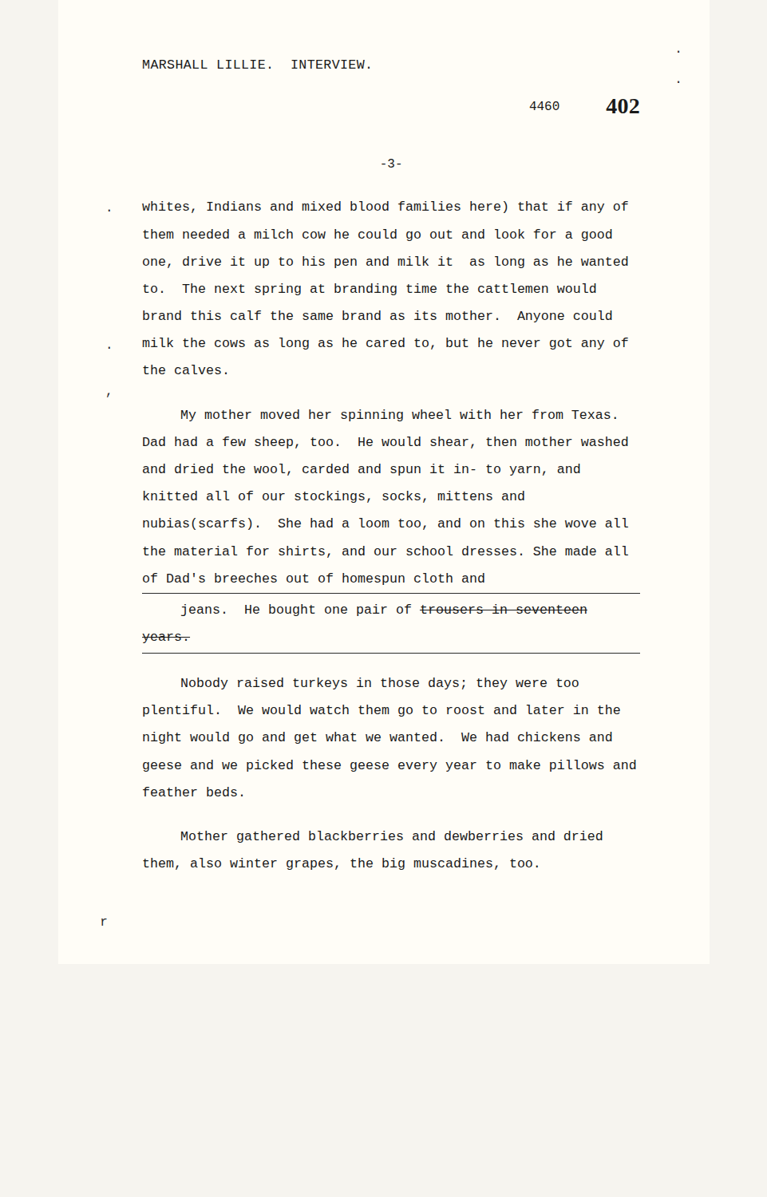Marshall Lillie. Interview.
4460 402
-3-
whites, Indians and mixed blood families here) that if any of them needed a milch cow he could go out and look for a good one, drive it up to his pen and milk it as long as he wanted to. The next spring at branding time the cattlemen would brand this calf the same brand as its mother. Anyone could milk the cows as long as he cared to, but he never got any of the calves.
My mother moved her spinning wheel with her from Texas. Dad had a few sheep, too. He would shear, then mother washed and dried the wool, carded and spun it in- to yarn, and knitted all of our stockings, socks, mittens and nubias(scarfs). She had a loom too, and on this she wove all the material for shirts, and our school dresses. She made all of Dad's breeches out of homespun cloth and jeans. He bought one pair of trousers in seventeen years.
Nobody raised turkeys in those days; they were too plentiful. We would watch them go to roost and later in the night would go and get what we wanted. We had chickens and geese and we picked these geese every year to make pillows and feather beds.
Mother gathered blackberries and dewberries and dried them, also winter grapes, the big muscadines, too.
. . , r . .